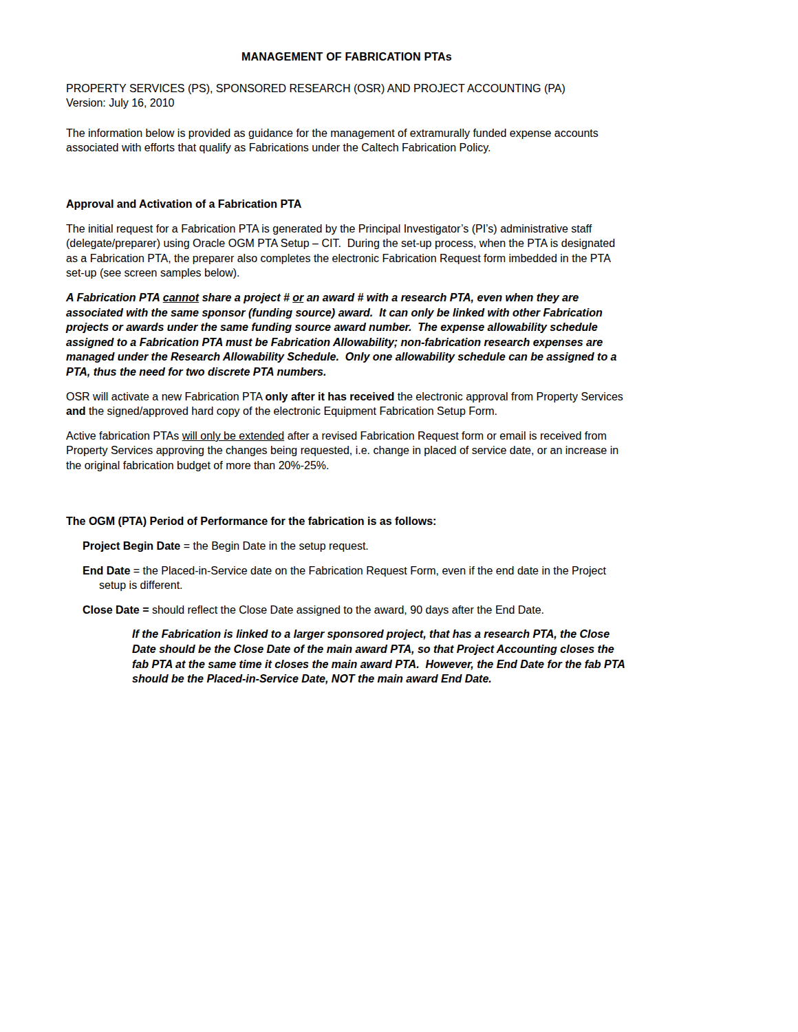MANAGEMENT OF FABRICATION PTAs
PROPERTY SERVICES (PS), SPONSORED RESEARCH (OSR) AND PROJECT ACCOUNTING (PA)
Version: July 16, 2010
The information below is provided as guidance for the management of extramurally funded expense accounts associated with efforts that qualify as Fabrications under the Caltech Fabrication Policy.
Approval and Activation of a Fabrication PTA
The initial request for a Fabrication PTA is generated by the Principal Investigator’s (PI’s) administrative staff (delegate/preparer) using Oracle OGM PTA Setup – CIT. During the set-up process, when the PTA is designated as a Fabrication PTA, the preparer also completes the electronic Fabrication Request form imbedded in the PTA set-up (see screen samples below).
A Fabrication PTA cannot share a project # or an award # with a research PTA, even when they are associated with the same sponsor (funding source) award. It can only be linked with other Fabrication projects or awards under the same funding source award number. The expense allowability schedule assigned to a Fabrication PTA must be Fabrication Allowability; non-fabrication research expenses are managed under the Research Allowability Schedule. Only one allowability schedule can be assigned to a PTA, thus the need for two discrete PTA numbers.
OSR will activate a new Fabrication PTA only after it has received the electronic approval from Property Services and the signed/approved hard copy of the electronic Equipment Fabrication Setup Form.
Active fabrication PTAs will only be extended after a revised Fabrication Request form or email is received from Property Services approving the changes being requested, i.e. change in placed of service date, or an increase in the original fabrication budget of more than 20%-25%.
The OGM (PTA) Period of Performance for the fabrication is as follows:
Project Begin Date = the Begin Date in the setup request.
End Date = the Placed-in-Service date on the Fabrication Request Form, even if the end date in the Project setup is different.
Close Date = should reflect the Close Date assigned to the award, 90 days after the End Date.
If the Fabrication is linked to a larger sponsored project, that has a research PTA, the Close Date should be the Close Date of the main award PTA, so that Project Accounting closes the fab PTA at the same time it closes the main award PTA. However, the End Date for the fab PTA should be the Placed-in-Service Date, NOT the main award End Date.